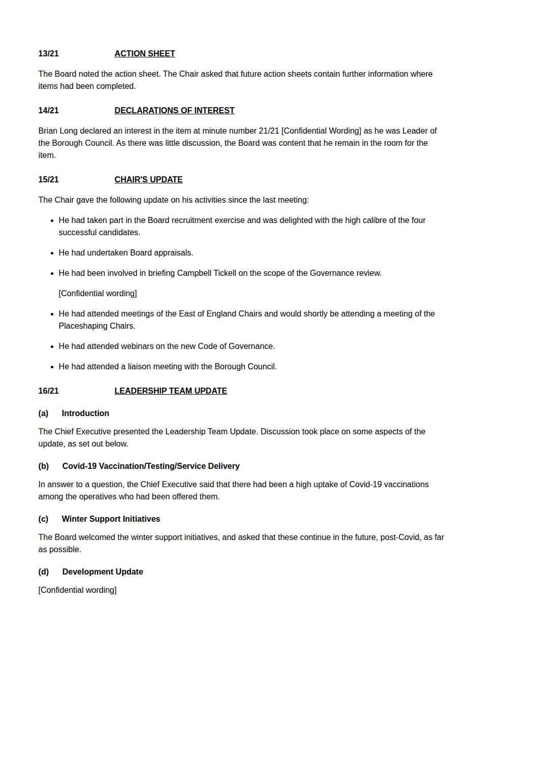13/21 ACTION SHEET
The Board noted the action sheet. The Chair asked that future action sheets contain further information where items had been completed.
14/21 DECLARATIONS OF INTEREST
Brian Long declared an interest in the item at minute number 21/21 [Confidential Wording] as he was Leader of the Borough Council. As there was little discussion, the Board was content that he remain in the room for the item.
15/21 CHAIR'S UPDATE
The Chair gave the following update on his activities since the last meeting:
He had taken part in the Board recruitment exercise and was delighted with the high calibre of the four successful candidates.
He had undertaken Board appraisals.
He had been involved in briefing Campbell Tickell on the scope of the Governance review.
[Confidential wording]
He had attended meetings of the East of England Chairs and would shortly be attending a meeting of the Placeshaping Chairs.
He had attended webinars on the new Code of Governance.
He had attended a liaison meeting with the Borough Council.
16/21 LEADERSHIP TEAM UPDATE
(a) Introduction
The Chief Executive presented the Leadership Team Update. Discussion took place on some aspects of the update, as set out below.
(b) Covid-19 Vaccination/Testing/Service Delivery
In answer to a question, the Chief Executive said that there had been a high uptake of Covid-19 vaccinations among the operatives who had been offered them.
(c) Winter Support Initiatives
The Board welcomed the winter support initiatives, and asked that these continue in the future, post-Covid, as far as possible.
(d) Development Update
[Confidential wording]